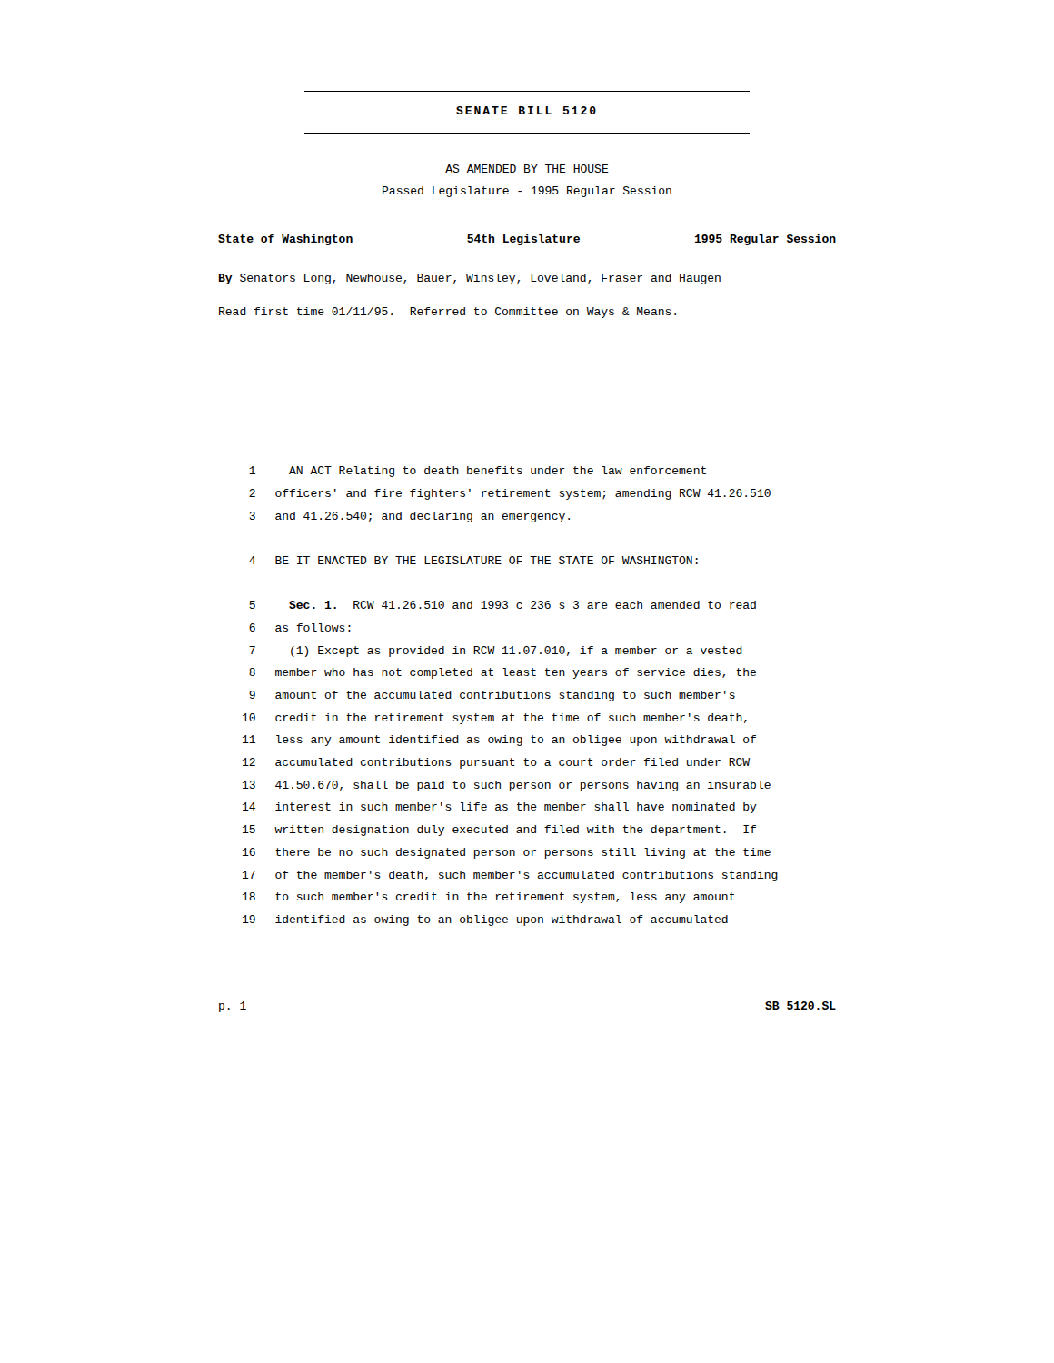SENATE BILL 5120
AS AMENDED BY THE HOUSE
Passed Legislature - 1995 Regular Session
State of Washington 54th Legislature 1995 Regular Session
By Senators Long, Newhouse, Bauer, Winsley, Loveland, Fraser and Haugen
Read first time 01/11/95. Referred to Committee on Ways & Means.
1 AN ACT Relating to death benefits under the law enforcement
2 officers' and fire fighters' retirement system; amending RCW 41.26.510
3 and 41.26.540; and declaring an emergency.
4 BE IT ENACTED BY THE LEGISLATURE OF THE STATE OF WASHINGTON:
5 Sec. 1. RCW 41.26.510 and 1993 c 236 s 3 are each amended to read
6 as follows:
7 (1) Except as provided in RCW 11.07.010, if a member or a vested
8 member who has not completed at least ten years of service dies, the
9 amount of the accumulated contributions standing to such member's
10 credit in the retirement system at the time of such member's death,
11 less any amount identified as owing to an obligee upon withdrawal of
12 accumulated contributions pursuant to a court order filed under RCW
1341.50.670, shall be paid to such person or persons having an insurable
14 interest in such member's life as the member shall have nominated by
15 written designation duly executed and filed with the department. If
16 there be no such designated person or persons still living at the time
17 of the member's death, such member's accumulated contributions standing
18 to such member's credit in the retirement system, less any amount
19 identified as owing to an obligee upon withdrawal of accumulated
p. 1 SB 5120.SL